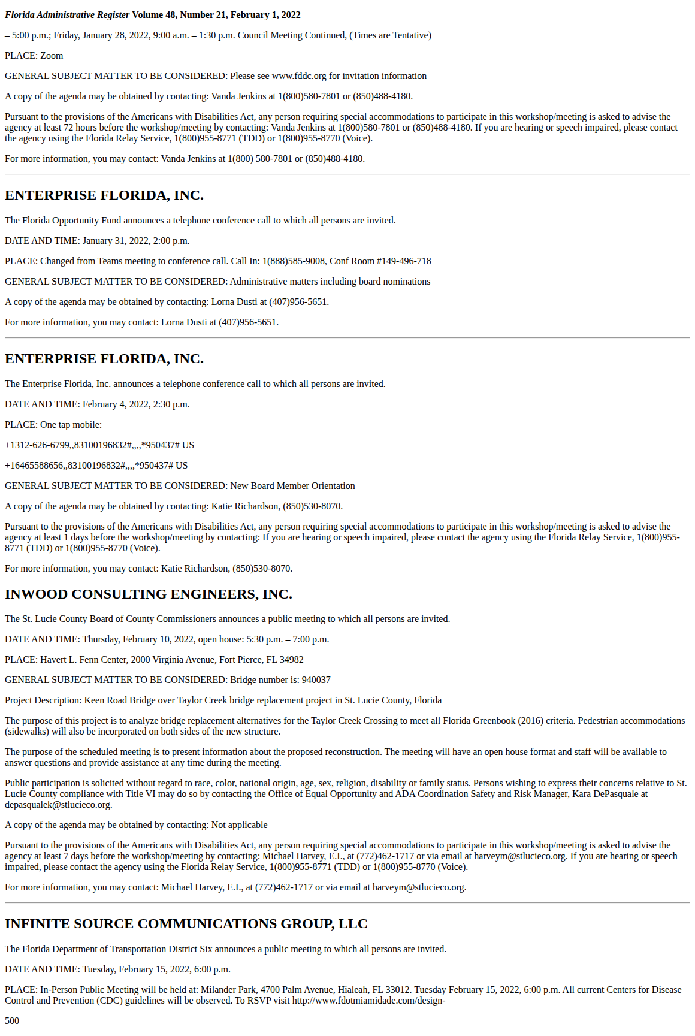Florida Administrative Register Volume 48, Number 21, February 1, 2022
– 5:00 p.m.; Friday, January 28, 2022, 9:00 a.m. – 1:30 p.m. Council Meeting Continued, (Times are Tentative)
PLACE: Zoom
GENERAL SUBJECT MATTER TO BE CONSIDERED: Please see www.fddc.org for invitation information
A copy of the agenda may be obtained by contacting: Vanda Jenkins at 1(800)580-7801 or (850)488-4180.
Pursuant to the provisions of the Americans with Disabilities Act, any person requiring special accommodations to participate in this workshop/meeting is asked to advise the agency at least 72 hours before the workshop/meeting by contacting: Vanda Jenkins at 1(800)580-7801 or (850)488-4180. If you are hearing or speech impaired, please contact the agency using the Florida Relay Service, 1(800)955-8771 (TDD) or 1(800)955-8770 (Voice).
For more information, you may contact: Vanda Jenkins at 1(800) 580-7801 or (850)488-4180.
ENTERPRISE FLORIDA, INC.
The Florida Opportunity Fund announces a telephone conference call to which all persons are invited.
DATE AND TIME: January 31, 2022, 2:00 p.m.
PLACE: Changed from Teams meeting to conference call. Call In: 1(888)585-9008, Conf Room #149-496-718
GENERAL SUBJECT MATTER TO BE CONSIDERED: Administrative matters including board nominations
A copy of the agenda may be obtained by contacting: Lorna Dusti at (407)956-5651.
For more information, you may contact: Lorna Dusti at (407)956-5651.
ENTERPRISE FLORIDA, INC.
The Enterprise Florida, Inc. announces a telephone conference call to which all persons are invited.
DATE AND TIME: February 4, 2022, 2:30 p.m.
PLACE: One tap mobile:
+1312-626-6799,,83100196832#,,,,*950437# US
+16465588656,,83100196832#,,,,*950437# US
GENERAL SUBJECT MATTER TO BE CONSIDERED: New Board Member Orientation
A copy of the agenda may be obtained by contacting: Katie Richardson, (850)530-8070.
Pursuant to the provisions of the Americans with Disabilities Act, any person requiring special accommodations to participate in this workshop/meeting is asked to advise the agency at least 1 days before the workshop/meeting by contacting: If you are hearing or speech impaired, please contact the agency using the Florida Relay Service, 1(800)955-8771 (TDD) or 1(800)955-8770 (Voice).
For more information, you may contact: Katie Richardson, (850)530-8070.
INWOOD CONSULTING ENGINEERS, INC.
The St. Lucie County Board of County Commissioners announces a public meeting to which all persons are invited.
DATE AND TIME: Thursday, February 10, 2022, open house: 5:30 p.m. – 7:00 p.m.
PLACE: Havert L. Fenn Center, 2000 Virginia Avenue, Fort Pierce, FL 34982
GENERAL SUBJECT MATTER TO BE CONSIDERED: Bridge number is: 940037
Project Description: Keen Road Bridge over Taylor Creek bridge replacement project in St. Lucie County, Florida
The purpose of this project is to analyze bridge replacement alternatives for the Taylor Creek Crossing to meet all Florida Greenbook (2016) criteria. Pedestrian accommodations (sidewalks) will also be incorporated on both sides of the new structure.
The purpose of the scheduled meeting is to present information about the proposed reconstruction. The meeting will have an open house format and staff will be available to answer questions and provide assistance at any time during the meeting.
Public participation is solicited without regard to race, color, national origin, age, sex, religion, disability or family status. Persons wishing to express their concerns relative to St. Lucie County compliance with Title VI may do so by contacting the Office of Equal Opportunity and ADA Coordination Safety and Risk Manager, Kara DePasquale at depasqualek@stlucieco.org.
A copy of the agenda may be obtained by contacting: Not applicable
Pursuant to the provisions of the Americans with Disabilities Act, any person requiring special accommodations to participate in this workshop/meeting is asked to advise the agency at least 7 days before the workshop/meeting by contacting: Michael Harvey, E.I., at (772)462-1717 or via email at harveym@stlucieco.org. If you are hearing or speech impaired, please contact the agency using the Florida Relay Service, 1(800)955-8771 (TDD) or 1(800)955-8770 (Voice).
For more information, you may contact: Michael Harvey, E.I., at (772)462-1717 or via email at harveym@stlucieco.org.
INFINITE SOURCE COMMUNICATIONS GROUP, LLC
The Florida Department of Transportation District Six announces a public meeting to which all persons are invited.
DATE AND TIME: Tuesday, February 15, 2022, 6:00 p.m.
PLACE: In-Person Public Meeting will be held at: Milander Park, 4700 Palm Avenue, Hialeah, FL 33012. Tuesday February 15, 2022, 6:00 p.m. All current Centers for Disease Control and Prevention (CDC) guidelines will be observed. To RSVP visit http://www.fdotmiamidade.com/design-
500